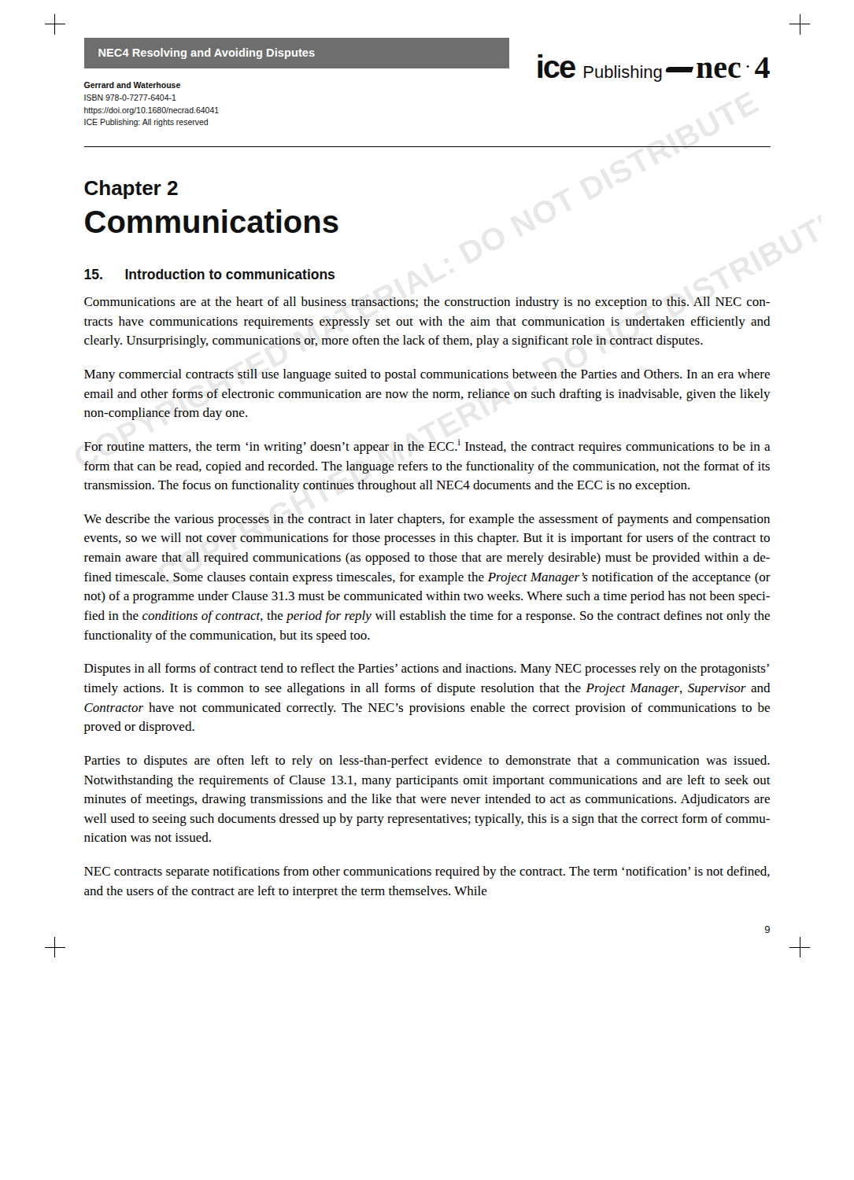COPYRIGHTED MATERIAL: DO NOT DISTRIBUTE
COPYRIGHTED MATERIAL: DO NOT DISTRIBUTE
NEC4 Resolving and Avoiding Disputes
Gerrard and Waterhouse
ISBN 978-0-7277-6404-1
https://doi.org/10.1680/necrad.64041
ICE Publishing: All rights reserved
ice Publishing
nec·4
Chapter 2
Communications
15. Introduction to communications
Communications are at the heart of all business transactions; the construction industry is no exception to this. All NEC contracts have communications requirements expressly set out with the aim that communication is undertaken efficiently and clearly. Unsurprisingly, communications or, more often the lack of them, play a significant role in contract disputes.
Many commercial contracts still use language suited to postal communications between the Parties and Others. In an era where email and other forms of electronic communication are now the norm, reliance on such drafting is inadvisable, given the likely non-compliance from day one.
For routine matters, the term ‘in writing’ doesn’t appear in the ECC.i Instead, the contract requires communications to be in a form that can be read, copied and recorded. The language refers to the functionality of the communication, not the format of its transmission. The focus on functionality continues throughout all NEC4 documents and the ECC is no exception.
We describe the various processes in the contract in later chapters, for example the assessment of payments and compensation events, so we will not cover communications for those processes in this chapter. But it is important for users of the contract to remain aware that all required communications (as opposed to those that are merely desirable) must be provided within a defined timescale. Some clauses contain express timescales, for example the Project Manager’s notification of the acceptance (or not) of a programme under Clause 31.3 must be communicated within two weeks. Where such a time period has not been specified in the conditions of contract, the period for reply will establish the time for a response. So the contract defines not only the functionality of the communication, but its speed too.
Disputes in all forms of contract tend to reflect the Parties’ actions and inactions. Many NEC processes rely on the protagonists’ timely actions. It is common to see allegations in all forms of dispute resolution that the Project Manager, Supervisor and Contractor have not communicated correctly. The NEC’s provisions enable the correct provision of communications to be proved or disproved.
Parties to disputes are often left to rely on less-than-perfect evidence to demonstrate that a communication was issued. Notwithstanding the requirements of Clause 13.1, many participants omit important communications and are left to seek out minutes of meetings, drawing transmissions and the like that were never intended to act as communications. Adjudicators are well used to seeing such documents dressed up by party representatives; typically, this is a sign that the correct form of communication was not issued.
NEC contracts separate notifications from other communications required by the contract. The term ‘notification’ is not defined, and the users of the contract are left to interpret the term themselves. While
9